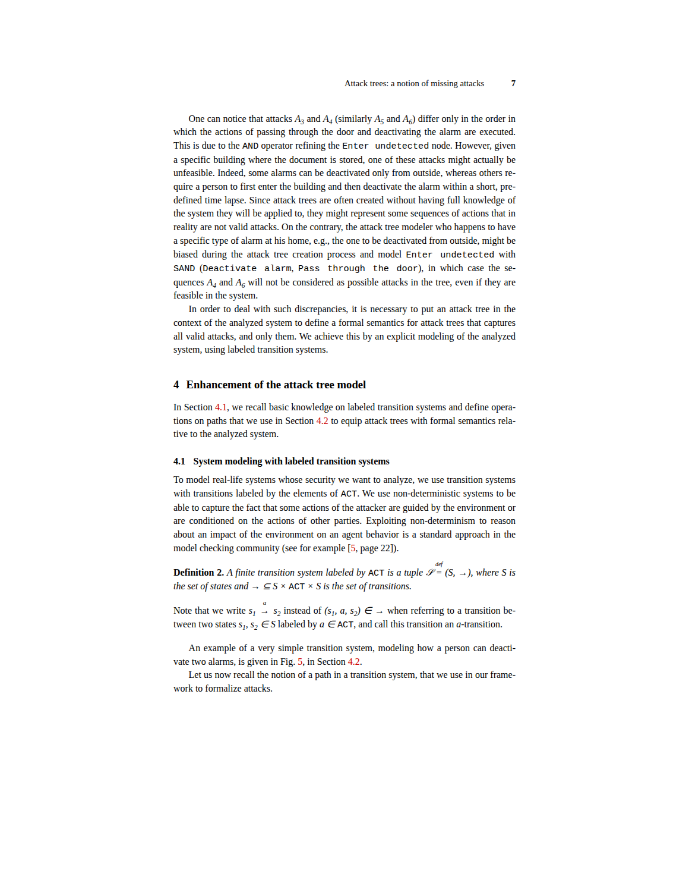Attack trees: a notion of missing attacks 7
One can notice that attacks A3 and A4 (similarly A5 and A6) differ only in the order in which the actions of passing through the door and deactivating the alarm are executed. This is due to the AND operator refining the Enter undetected node. However, given a specific building where the document is stored, one of these attacks might actually be unfeasible. Indeed, some alarms can be deactivated only from outside, whereas others require a person to first enter the building and then deactivate the alarm within a short, predefined time lapse. Since attack trees are often created without having full knowledge of the system they will be applied to, they might represent some sequences of actions that in reality are not valid attacks. On the contrary, the attack tree modeler who happens to have a specific type of alarm at his home, e.g., the one to be deactivated from outside, might be biased during the attack tree creation process and model Enter undetected with SAND (Deactivate alarm, Pass through the door), in which case the sequences A4 and A6 will not be considered as possible attacks in the tree, even if they are feasible in the system.
In order to deal with such discrepancies, it is necessary to put an attack tree in the context of the analyzed system to define a formal semantics for attack trees that captures all valid attacks, and only them. We achieve this by an explicit modeling of the analyzed system, using labeled transition systems.
4 Enhancement of the attack tree model
In Section 4.1, we recall basic knowledge on labeled transition systems and define operations on paths that we use in Section 4.2 to equip attack trees with formal semantics relative to the analyzed system.
4.1 System modeling with labeled transition systems
To model real-life systems whose security we want to analyze, we use transition systems with transitions labeled by the elements of ACT. We use non-deterministic systems to be able to capture the fact that some actions of the attacker are guided by the environment or are conditioned on the actions of other parties. Exploiting non-determinism to reason about an impact of the environment on an agent behavior is a standard approach in the model checking community (see for example [5, page 22]).
Definition 2. A finite transition system labeled by ACT is a tuple 𝒮 def= (S, →), where S is the set of states and → ⊆ S × ACT × S is the set of transitions.
Note that we write s1 a→ s2 instead of (s1, a, s2) ∈ → when referring to a transition between two states s1, s2 ∈ S labeled by a ∈ ACT, and call this transition an a-transition.
An example of a very simple transition system, modeling how a person can deactivate two alarms, is given in Fig. 5, in Section 4.2.
Let us now recall the notion of a path in a transition system, that we use in our framework to formalize attacks.